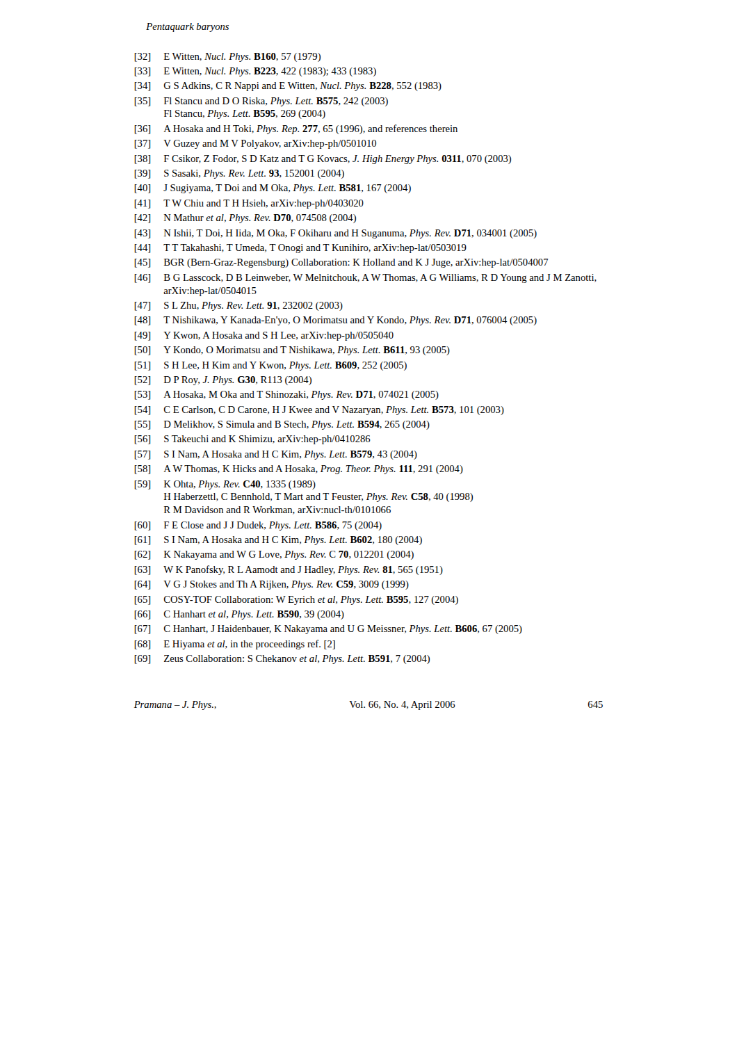Pentaquark baryons
[32] E Witten, Nucl. Phys. B160, 57 (1979)
[33] E Witten, Nucl. Phys. B223, 422 (1983); 433 (1983)
[34] G S Adkins, C R Nappi and E Witten, Nucl. Phys. B228, 552 (1983)
[35] Fl Stancu and D O Riska, Phys. Lett. B575, 242 (2003) Fl Stancu, Phys. Lett. B595, 269 (2004)
[36] A Hosaka and H Toki, Phys. Rep. 277, 65 (1996), and references therein
[37] V Guzey and M V Polyakov, arXiv:hep-ph/0501010
[38] F Csikor, Z Fodor, S D Katz and T G Kovacs, J. High Energy Phys. 0311, 070 (2003)
[39] S Sasaki, Phys. Rev. Lett. 93, 152001 (2004)
[40] J Sugiyama, T Doi and M Oka, Phys. Lett. B581, 167 (2004)
[41] T W Chiu and T H Hsieh, arXiv:hep-ph/0403020
[42] N Mathur et al, Phys. Rev. D70, 074508 (2004)
[43] N Ishii, T Doi, H Iida, M Oka, F Okiharu and H Suganuma, Phys. Rev. D71, 034001 (2005)
[44] T T Takahashi, T Umeda, T Onogi and T Kunihiro, arXiv:hep-lat/0503019
[45] BGR (Bern-Graz-Regensburg) Collaboration: K Holland and K J Juge, arXiv:hep-lat/0504007
[46] B G Lasscock, D B Leinweber, W Melnitchouk, A W Thomas, A G Williams, R D Young and J M Zanotti, arXiv:hep-lat/0504015
[47] S L Zhu, Phys. Rev. Lett. 91, 232002 (2003)
[48] T Nishikawa, Y Kanada-En'yo, O Morimatsu and Y Kondo, Phys. Rev. D71, 076004 (2005)
[49] Y Kwon, A Hosaka and S H Lee, arXiv:hep-ph/0505040
[50] Y Kondo, O Morimatsu and T Nishikawa, Phys. Lett. B611, 93 (2005)
[51] S H Lee, H Kim and Y Kwon, Phys. Lett. B609, 252 (2005)
[52] D P Roy, J. Phys. G30, R113 (2004)
[53] A Hosaka, M Oka and T Shinozaki, Phys. Rev. D71, 074021 (2005)
[54] C E Carlson, C D Carone, H J Kwee and V Nazaryan, Phys. Lett. B573, 101 (2003)
[55] D Melikhov, S Simula and B Stech, Phys. Lett. B594, 265 (2004)
[56] S Takeuchi and K Shimizu, arXiv:hep-ph/0410286
[57] S I Nam, A Hosaka and H C Kim, Phys. Lett. B579, 43 (2004)
[58] A W Thomas, K Hicks and A Hosaka, Prog. Theor. Phys. 111, 291 (2004)
[59] K Ohta, Phys. Rev. C40, 1335 (1989) H Haberzettl, C Bennhold, T Mart and T Feuster, Phys. Rev. C58, 40 (1998) R M Davidson and R Workman, arXiv:nucl-th/0101066
[60] F E Close and J J Dudek, Phys. Lett. B586, 75 (2004)
[61] S I Nam, A Hosaka and H C Kim, Phys. Lett. B602, 180 (2004)
[62] K Nakayama and W G Love, Phys. Rev. C 70, 012201 (2004)
[63] W K Panofsky, R L Aamodt and J Hadley, Phys. Rev. 81, 565 (1951)
[64] V G J Stokes and Th A Rijken, Phys. Rev. C59, 3009 (1999)
[65] COSY-TOF Collaboration: W Eyrich et al, Phys. Lett. B595, 127 (2004)
[66] C Hanhart et al, Phys. Lett. B590, 39 (2004)
[67] C Hanhart, J Haidenbauer, K Nakayama and U G Meissner, Phys. Lett. B606, 67 (2005)
[68] E Hiyama et al, in the proceedings ref. [2]
[69] Zeus Collaboration: S Chekanov et al, Phys. Lett. B591, 7 (2004)
Pramana – J. Phys., Vol. 66, No. 4, April 2006 645